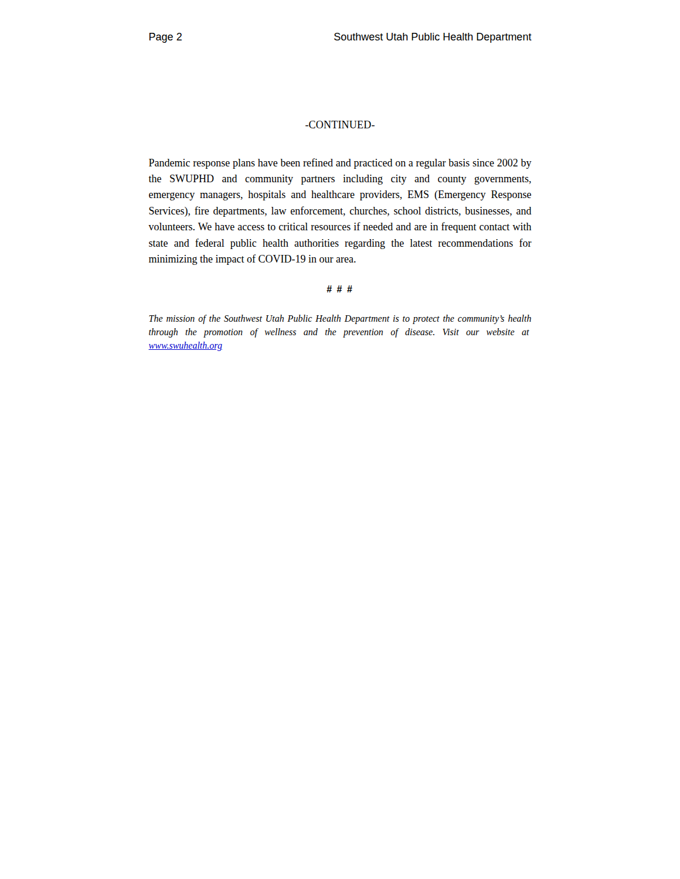Page 2
Southwest Utah Public Health Department
-CONTINUED-
Pandemic response plans have been refined and practiced on a regular basis since 2002 by the SWUPHD and community partners including city and county governments, emergency managers, hospitals and healthcare providers, EMS (Emergency Response Services), fire departments, law enforcement, churches, school districts, businesses, and volunteers. We have access to critical resources if needed and are in frequent contact with state and federal public health authorities regarding the latest recommendations for minimizing the impact of COVID-19 in our area.
# # #
The mission of the Southwest Utah Public Health Department is to protect the community’s health through the promotion of wellness and the prevention of disease. Visit our website at www.swuhealth.org